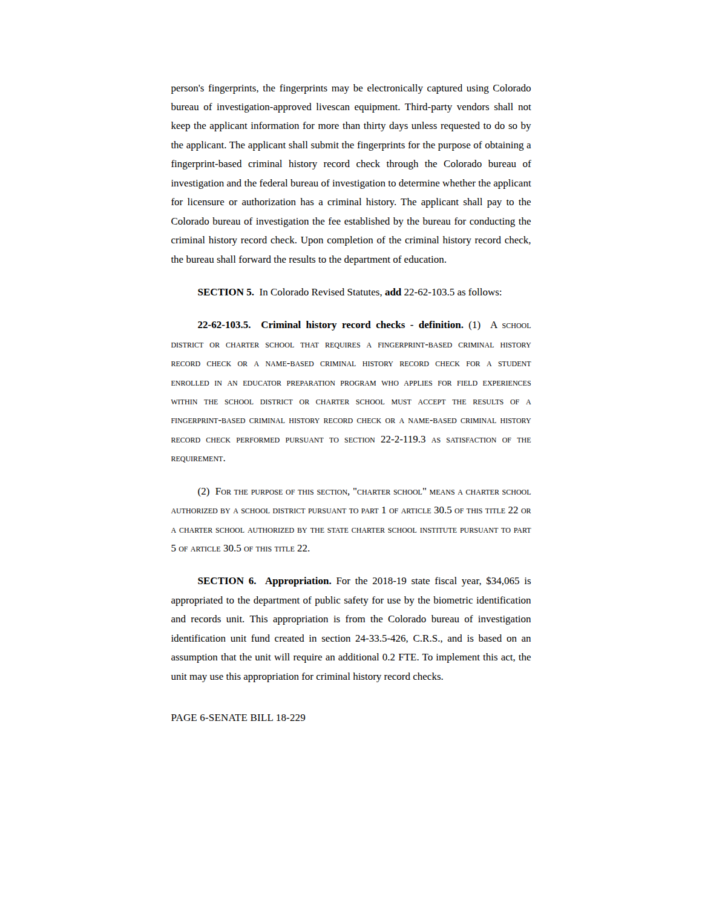person's fingerprints, the fingerprints may be electronically captured using Colorado bureau of investigation-approved livescan equipment. Third-party vendors shall not keep the applicant information for more than thirty days unless requested to do so by the applicant. The applicant shall submit the fingerprints for the purpose of obtaining a fingerprint-based criminal history record check through the Colorado bureau of investigation and the federal bureau of investigation to determine whether the applicant for licensure or authorization has a criminal history. The applicant shall pay to the Colorado bureau of investigation the fee established by the bureau for conducting the criminal history record check. Upon completion of the criminal history record check, the bureau shall forward the results to the department of education.
SECTION 5. In Colorado Revised Statutes, add 22-62-103.5 as follows:
22-62-103.5. Criminal history record checks - definition. (1) A school district or charter school that requires a fingerprint-based criminal history record check or a name-based criminal history record check for a student enrolled in an educator preparation program who applies for field experiences within the school district or charter school must accept the results of a fingerprint-based criminal history record check or a name-based criminal history record check performed pursuant to section 22-2-119.3 as satisfaction of the requirement.
(2) For the purpose of this section, "charter school" means a charter school authorized by a school district pursuant to part 1 of article 30.5 of this title 22 or a charter school authorized by the state charter school institute pursuant to part 5 of article 30.5 of this title 22.
SECTION 6. Appropriation. For the 2018-19 state fiscal year, $34,065 is appropriated to the department of public safety for use by the biometric identification and records unit. This appropriation is from the Colorado bureau of investigation identification unit fund created in section 24-33.5-426, C.R.S., and is based on an assumption that the unit will require an additional 0.2 FTE. To implement this act, the unit may use this appropriation for criminal history record checks.
PAGE 6-SENATE BILL 18-229